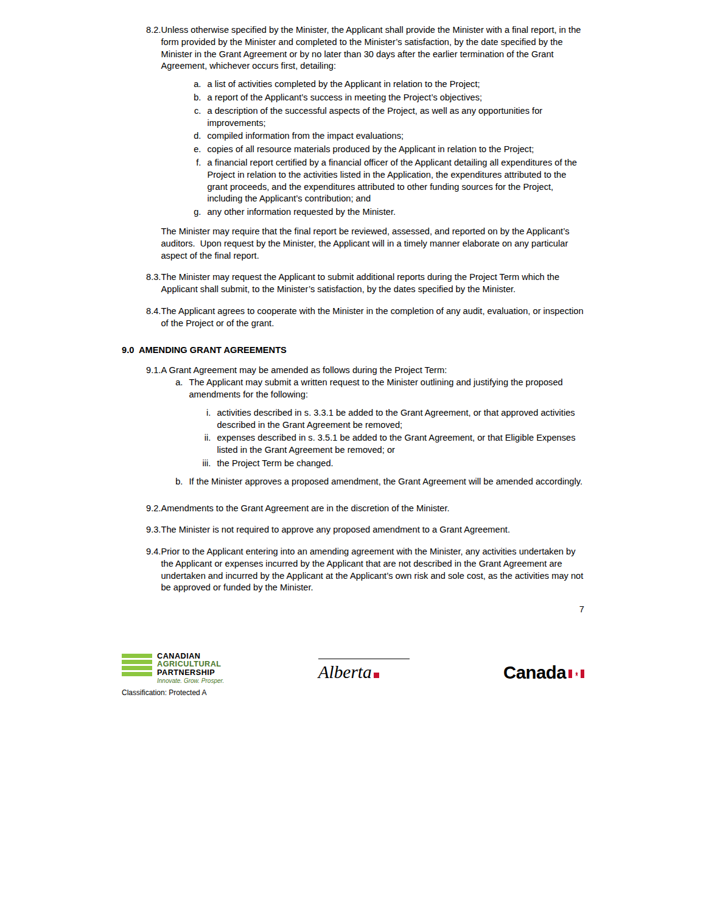8.2.
Unless otherwise specified by the Minister, the Applicant shall provide the Minister with a final report, in the form provided by the Minister and completed to the Minister’s satisfaction, by the date specified by the Minister in the Grant Agreement or by no later than 30 days after the earlier termination of the Grant Agreement, whichever occurs first, detailing:
a list of activities completed by the Applicant in relation to the Project;
a report of the Applicant’s success in meeting the Project’s objectives;
a description of the successful aspects of the Project, as well as any opportunities for improvements;
compiled information from the impact evaluations;
copies of all resource materials produced by the Applicant in relation to the Project;
a financial report certified by a financial officer of the Applicant detailing all expenditures of the Project in relation to the activities listed in the Application, the expenditures attributed to the grant proceeds, and the expenditures attributed to other funding sources for the Project, including the Applicant’s contribution; and
any other information requested by the Minister.
The Minister may require that the final report be reviewed, assessed, and reported on by the Applicant’s auditors. Upon request by the Minister, the Applicant will in a timely manner elaborate on any particular aspect of the final report.
8.3.
The Minister may request the Applicant to submit additional reports during the Project Term which the Applicant shall submit, to the Minister’s satisfaction, by the dates specified by the Minister.
8.4.
The Applicant agrees to cooperate with the Minister in the completion of any audit, evaluation, or inspection of the Project or of the grant.
9.0 AMENDING GRANT AGREEMENTS
9.1.
A Grant Agreement may be amended as follows during the Project Term:
The Applicant may submit a written request to the Minister outlining and justifying the proposed amendments for the following:
activities described in s. 3.3.1 be added to the Grant Agreement, or that approved activities described in the Grant Agreement be removed;
expenses described in s. 3.5.1 be added to the Grant Agreement, or that Eligible Expenses listed in the Grant Agreement be removed; or
the Project Term be changed.
If the Minister approves a proposed amendment, the Grant Agreement will be amended accordingly.
9.2.
Amendments to the Grant Agreement are in the discretion of the Minister.
9.3.
The Minister is not required to approve any proposed amendment to a Grant Agreement.
9.4.
Prior to the Applicant entering into an amending agreement with the Minister, any activities undertaken by the Applicant or expenses incurred by the Applicant that are not described in the Grant Agreement are undertaken and incurred by the Applicant at the Applicant’s own risk and sole cost, as the activities may not be approved or funded by the Minister.
7
CANADIAN
AGRICULTURAL
PARTNERSHIP
Innovate. Grow. Prosper.
Alberta
Canada
Classification: Protected A